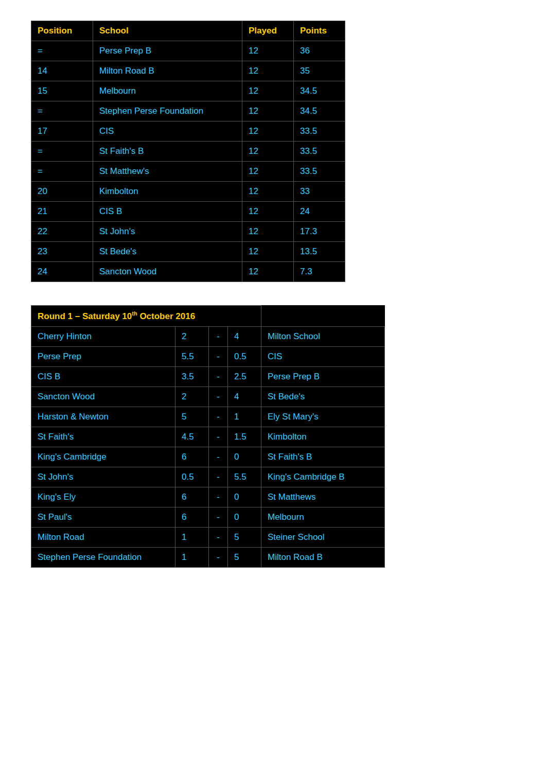| Position | School | Played | Points |
| --- | --- | --- | --- |
| = | Perse Prep B | 12 | 36 |
| 14 | Milton Road B | 12 | 35 |
| 15 | Melbourn | 12 | 34.5 |
| = | Stephen Perse Foundation | 12 | 34.5 |
| 17 | CIS | 12 | 33.5 |
| = | St Faith's B | 12 | 33.5 |
| = | St Matthew's | 12 | 33.5 |
| 20 | Kimbolton | 12 | 33 |
| 21 | CIS B | 12 | 24 |
| 22 | St John's | 12 | 17.3 |
| 23 | St Bede's | 12 | 13.5 |
| 24 | Sancton Wood | 12 | 7.3 |
| Round 1 – Saturday 10 th October 2016 |
| --- |
| Cherry Hinton | 2 | - | 4 | Milton School |
| Perse Prep | 5.5 | - | 0.5 | CIS |
| CIS B | 3.5 | - | 2.5 | Perse Prep B |
| Sancton Wood | 2 | - | 4 | St Bede's |
| Harston & Newton | 5 | - | 1 | Ely St Mary's |
| St Faith's | 4.5 | - | 1.5 | Kimbolton |
| King's Cambridge | 6 | - | 0 | St Faith's B |
| St John's | 0.5 | - | 5.5 | King's Cambridge B |
| King's Ely | 6 | - | 0 | St Matthews |
| St Paul's | 6 | - | 0 | Melbourn |
| Milton Road | 1 | - | 5 | Steiner School |
| Stephen Perse Foundation | 1 | - | 5 | Milton Road B |